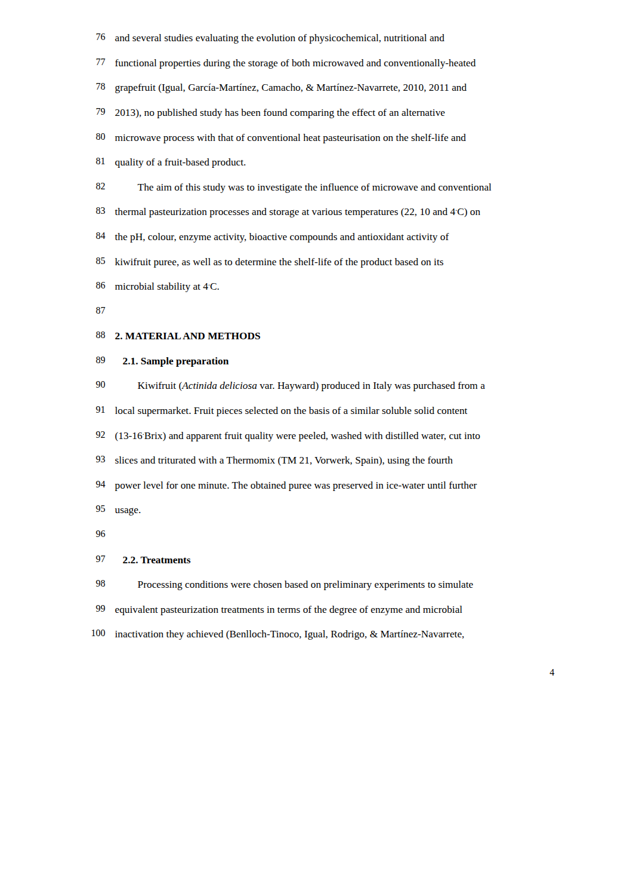76
and several studies evaluating the evolution of physicochemical, nutritional and
77
functional properties during the storage of both microwaved and conventionally-heated
78
grapefruit (Igual, García-Martínez, Camacho, & Martínez-Navarrete, 2010, 2011 and
79
2013), no published study has been found comparing the effect of an alternative
80
microwave process with that of conventional heat pasteurisation on the shelf-life and
81
quality of a fruit-based product.
82
The aim of this study was to investigate the influence of microwave and conventional
83
thermal pasteurization processes and storage at various temperatures (22, 10 and 4.C) on
84
the pH, colour, enzyme activity, bioactive compounds and antioxidant activity of
85
kiwifruit puree, as well as to determine the shelf-life of the product based on its
86
microbial stability at 4.C.
87
88
2. MATERIAL AND METHODS
89
2.1. Sample preparation
90
Kiwifruit (Actinida deliciosa var. Hayward) produced in Italy was purchased from a
91
local supermarket. Fruit pieces selected on the basis of a similar soluble solid content
92
(13-16.Brix) and apparent fruit quality were peeled, washed with distilled water, cut into
93
slices and triturated with a Thermomix (TM 21, Vorwerk, Spain), using the fourth
94
power level for one minute. The obtained puree was preserved in ice-water until further
95
usage.
96
97
2.2. Treatments
98
Processing conditions were chosen based on preliminary experiments to simulate
99
equivalent pasteurization treatments in terms of the degree of enzyme and microbial
100
inactivation they achieved (Benlloch-Tinoco, Igual, Rodrigo, & Martínez-Navarrete,
4